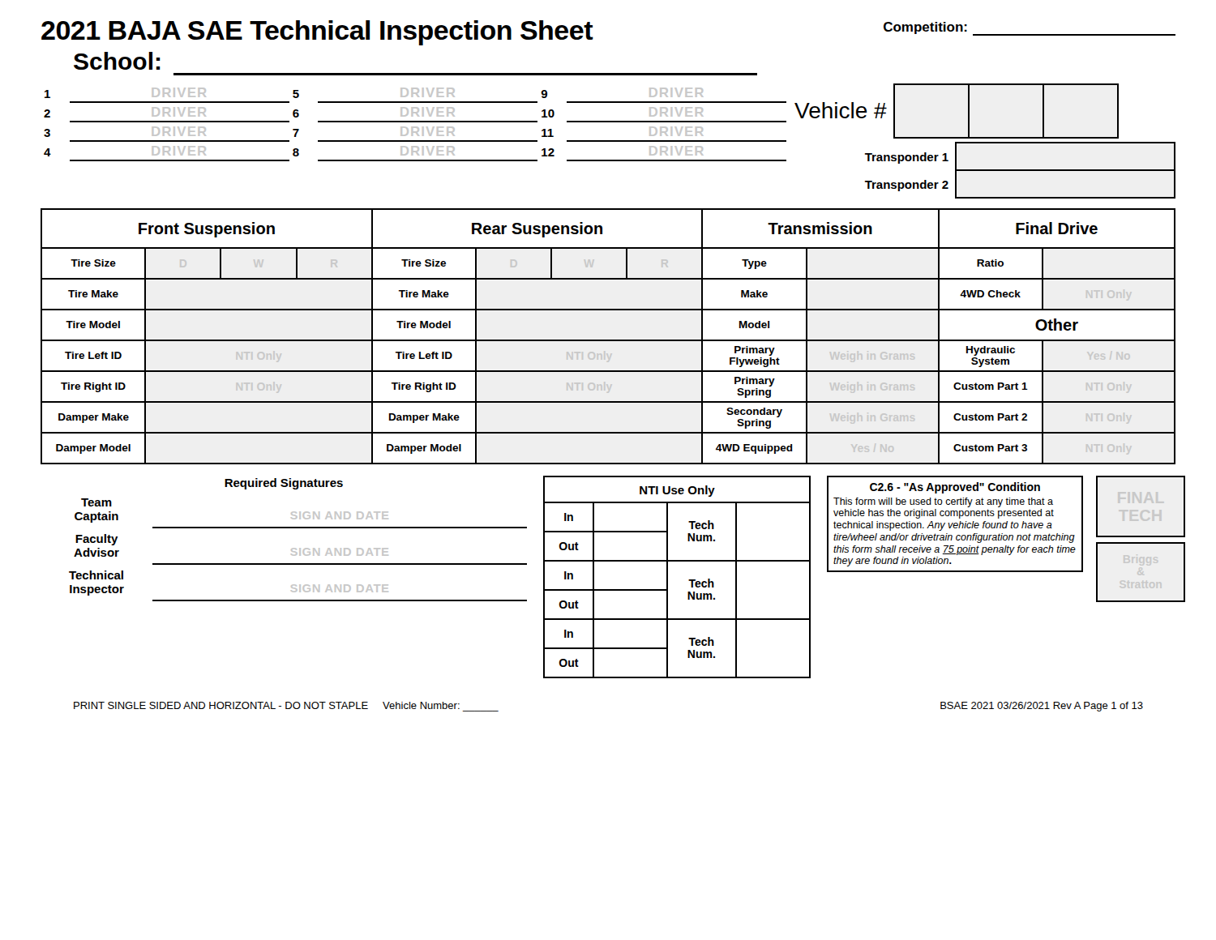2021 BAJA SAE Technical Inspection Sheet
Competition:
School:
| 1 | DRIVER | 5 | DRIVER | 9 | DRIVER |
| 2 | DRIVER | 6 | DRIVER | 10 | DRIVER |
| 3 | DRIVER | 7 | DRIVER | 11 | DRIVER |
| 4 | DRIVER | 8 | DRIVER | 12 | DRIVER |
Vehicle #
| Transponder 1 | |
| Transponder 2 | |
| Front Suspension | Rear Suspension | Transmission | Final Drive |
| --- | --- | --- | --- |
| Tire Size | D | W | R | Tire Size | D | W | R | Type | | Ratio | |
| Tire Make | | Tire Make | | Make | | 4WD Check | NTI Only |
| Tire Model | | Tire Model | | Model | | Other |
| Tire Left ID | NTI Only | Tire Left ID | NTI Only | Primary Flyweight | Weigh in Grams | Hydraulic System | Yes / No |
| Tire Right ID | NTI Only | Tire Right ID | NTI Only | Primary Spring | Weigh in Grams | Custom Part 1 | NTI Only |
| Damper Make | | Damper Make | | Secondary Spring | Weigh in Grams | Custom Part 2 | NTI Only |
| Damper Model | | Damper Model | | 4WD Equipped | Yes / No | Custom Part 3 | NTI Only |
Required Signatures
| Team Captain | SIGN AND DATE |
| Faculty Advisor | SIGN AND DATE |
| Technical Inspector | SIGN AND DATE |
| NTI Use Only |
| --- |
| In | | Tech Num. | |
| Out | |
| In | | Tech Num. | |
| Out | |
| In | | Tech Num. | |
| Out | |
C2.6 - "As Approved" Condition
This form will be used to certify at any time that a vehicle has the original components presented at technical inspection. Any vehicle found to have a tire/wheel and/or drivetrain configuration not matching this form shall receive a 75 point penalty for each time they are found in violation.
FINAL
TECH
Briggs
&
Stratton
PRINT SINGLE SIDED AND HORIZONTAL - DO NOT STAPLE Vehicle Number: ______
BSAE 2021 03/26/2021 Rev A Page 1 of 13